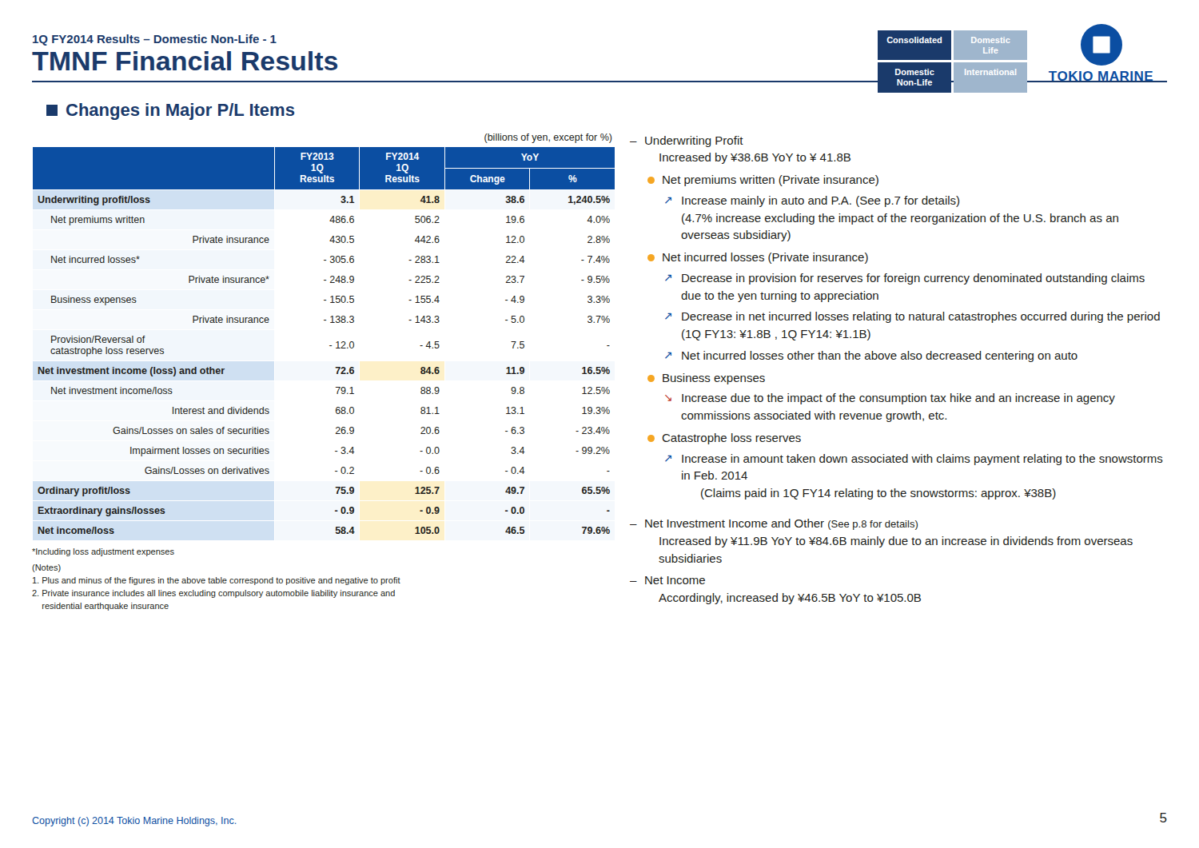1Q FY2014 Results – Domestic Non-Life - 1
TMNF Financial Results
Consolidated
Domestic
Life
Domestic
Non-Life
International
TOKIO MARINE
Changes in Major P/L Items
(billions of yen, except for %)
| | FY2013 1Q Results | FY2014 1Q Results | YoY |
| --- | --- | --- | --- |
| Change | % |
| Underwriting profit/loss | 3.1 | 41.8 | 38.6 | 1,240.5% |
| Net premiums written | 486.6 | 506.2 | 19.6 | 4.0% |
| Private insurance | 430.5 | 442.6 | 12.0 | 2.8% |
| Net incurred losses* | - 305.6 | - 283.1 | 22.4 | - 7.4% |
| Private insurance* | - 248.9 | - 225.2 | 23.7 | - 9.5% |
| Business expenses | - 150.5 | - 155.4 | - 4.9 | 3.3% |
| Private insurance | - 138.3 | - 143.3 | - 5.0 | 3.7% |
| Provision/Reversal of catastrophe loss reserves | - 12.0 | - 4.5 | 7.5 | - |
| Net investment income (loss) and other | 72.6 | 84.6 | 11.9 | 16.5% |
| Net investment income/loss | 79.1 | 88.9 | 9.8 | 12.5% |
| Interest and dividends | 68.0 | 81.1 | 13.1 | 19.3% |
| Gains/Losses on sales of securities | 26.9 | 20.6 | - 6.3 | - 23.4% |
| Impairment losses on securities | - 3.4 | - 0.0 | 3.4 | - 99.2% |
| Gains/Losses on derivatives | - 0.2 | - 0.6 | - 0.4 | - |
| Ordinary profit/loss | 75.9 | 125.7 | 49.7 | 65.5% |
| Extraordinary gains/losses | - 0.9 | - 0.9 | - 0.0 | - |
| Net income/loss | 58.4 | 105.0 | 46.5 | 79.6% |
*Including loss adjustment expenses
(Notes)
1. Plus and minus of the figures in the above table correspond to positive and negative to profit
2. Private insurance includes all lines excluding compulsory automobile liability insurance and
residential earthquake insurance
–
Underwriting Profit
Increased by ¥38.6B YoY to ¥ 41.8B
Net premiums written (Private insurance)
↗Increase mainly in auto and P.A. (See p.7 for details)
(4.7% increase excluding the impact of the reorganization of the U.S. branch as an overseas subsidiary)
Net incurred losses (Private insurance)
↗Decrease in provision for reserves for foreign currency denominated outstanding claims due to the yen turning to appreciation
↗Decrease in net incurred losses relating to natural catastrophes occurred during the period
(1Q FY13: ¥1.8B , 1Q FY14: ¥1.1B)
↗Net incurred losses other than the above also decreased centering on auto
Business expenses
↘Increase due to the impact of the consumption tax hike and an increase in agency commissions associated with revenue growth, etc.
Catastrophe loss reserves
↗Increase in amount taken down associated with claims payment relating to the snowstorms in Feb. 2014
(Claims paid in 1Q FY14 relating to the snowstorms: approx. ¥38B)
–
Net Investment Income and Other (See p.8 for details)
Increased by ¥11.9B YoY to ¥84.6B mainly due to an increase in dividends from overseas subsidiaries
–
Net Income
Accordingly, increased by ¥46.5B YoY to ¥105.0B
Copyright (c) 2014 Tokio Marine Holdings, Inc.
5